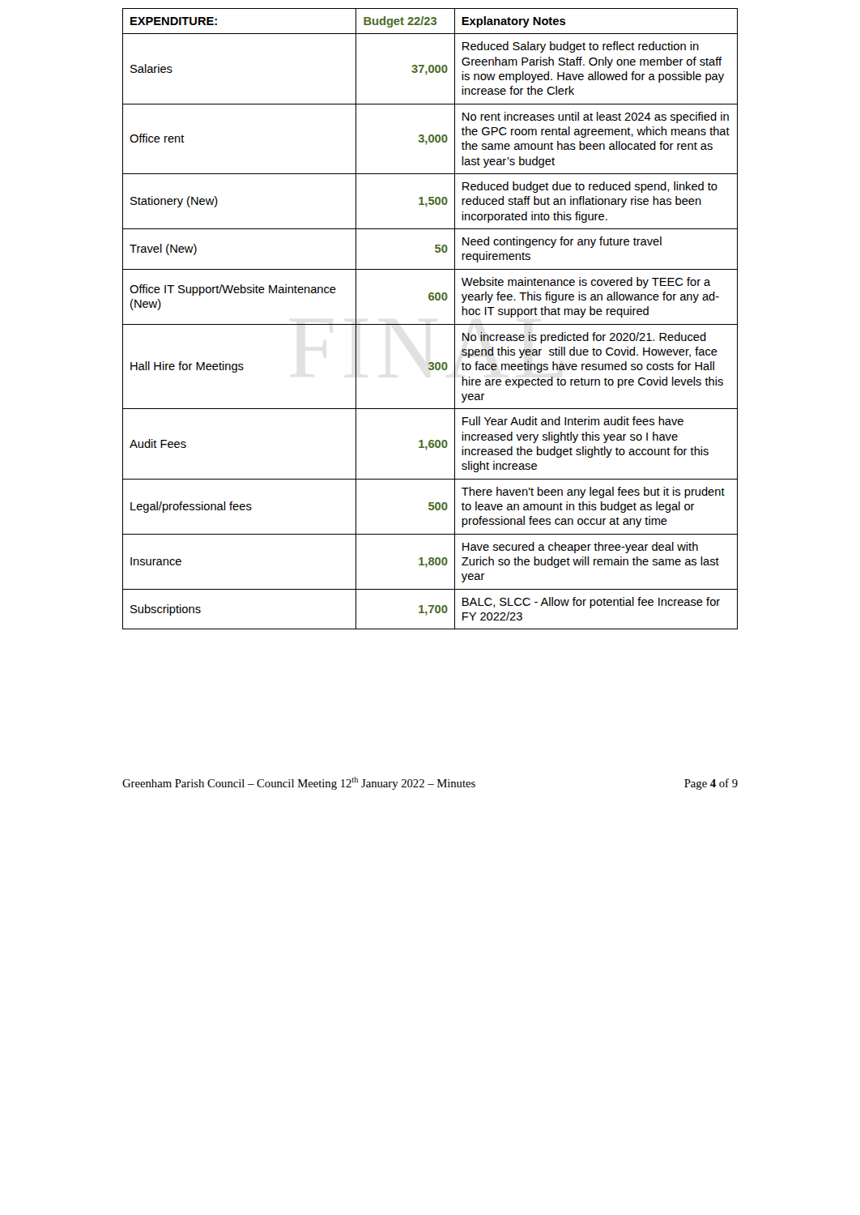FINAL
| EXPENDITURE: | Budget 22/23 | Explanatory Notes |
| --- | --- | --- |
| Salaries | 37,000 | Reduced Salary budget to reflect reduction in Greenham Parish Staff. Only one member of staff is now employed. Have allowed for a possible pay increase for the Clerk |
| Office rent | 3,000 | No rent increases until at least 2024 as specified in the GPC room rental agreement, which means that the same amount has been allocated for rent as last year’s budget |
| Stationery (New) | 1,500 | Reduced budget due to reduced spend, linked to reduced staff but an inflationary rise has been incorporated into this figure. |
| Travel (New) | 50 | Need contingency for any future travel requirements |
| Office IT Support/Website Maintenance (New) | 600 | Website maintenance is covered by TEEC for a yearly fee. This figure is an allowance for any ad-hoc IT support that may be required |
| Hall Hire for Meetings | 300 | No increase is predicted for 2020/21. Reduced spend this year still due to Covid. However, face to face meetings have resumed so costs for Hall hire are expected to return to pre Covid levels this year |
| Audit Fees | 1,600 | Full Year Audit and Interim audit fees have increased very slightly this year so I have increased the budget slightly to account for this slight increase |
| Legal/professional fees | 500 | There haven't been any legal fees but it is prudent to leave an amount in this budget as legal or professional fees can occur at any time |
| Insurance | 1,800 | Have secured a cheaper three-year deal with Zurich so the budget will remain the same as last year |
| Subscriptions | 1,700 | BALC, SLCC - Allow for potential fee Increase for FY 2022/23 |
Greenham Parish Council – Council Meeting 12th January 2022 – Minutes
Page 4 of 9